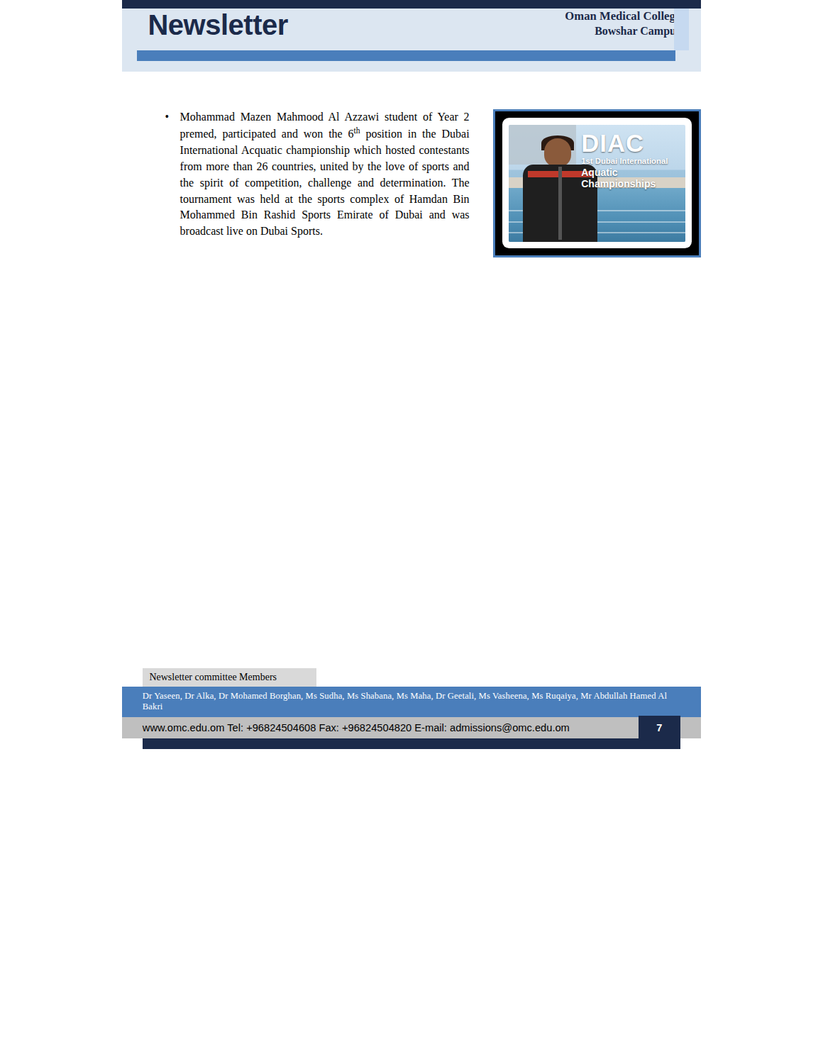Newsletter
Oman Medical College
Bowshar Campus
Mohammad Mazen Mahmood Al Azzawi student of Year 2 premed, participated and won the 6th position in the Dubai International Acquatic championship which hosted contestants from more than 26 countries, united by the love of sports and the spirit of competition, challenge and determination. The tournament was held at the sports complex of Hamdan Bin Mohammed Bin Rashid Sports Emirate of Dubai and was broadcast live on Dubai Sports.
DIAC
1st Dubai International
Aquatic Championships
Newsletter committee Members
Dr Yaseen, Dr Alka, Dr Mohamed Borghan, Ms Sudha, Ms Shabana, Ms Maha, Dr Geetali, Ms Vasheena, Ms Ruqaiya, Mr Abdullah Hamed Al Bakri
www.omc.edu.om Tel: +96824504608 Fax: +96824504820 E-mail: admissions@omc.edu.om
7